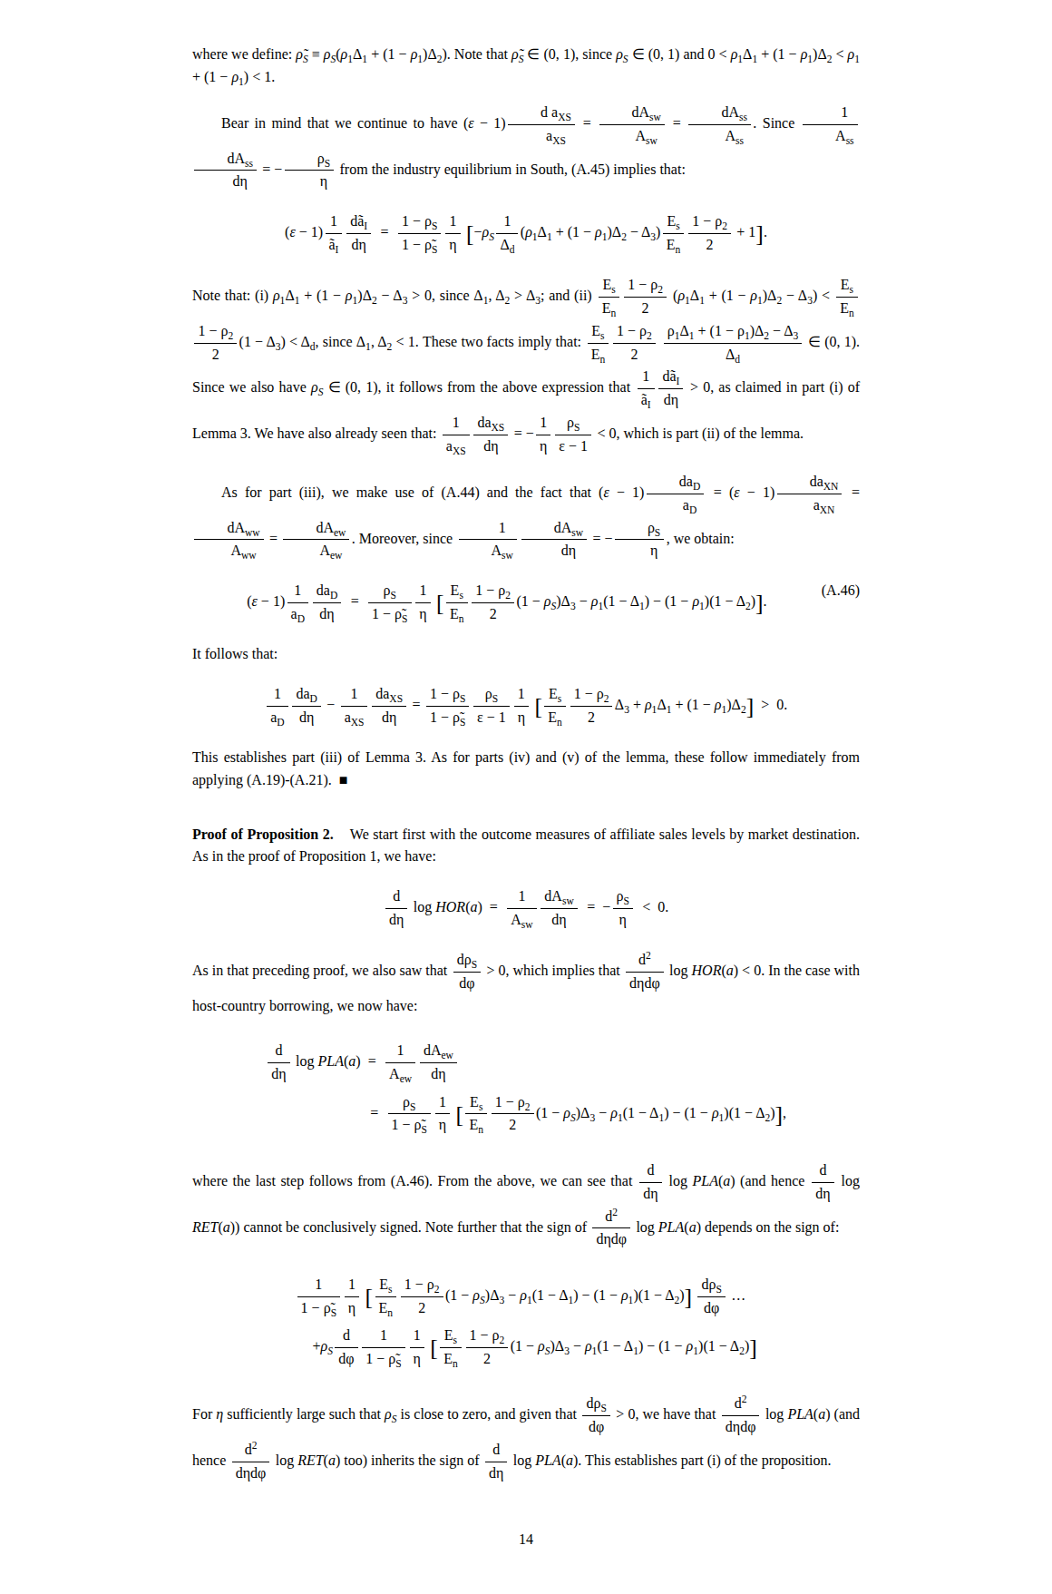where we define: ρ̃S ≡ ρS(ρ1Δ1 + (1 − ρ1)Δ2). Note that ρ̃S ∈ (0, 1), since ρS ∈ (0, 1) and 0 < ρ1Δ1 + (1 − ρ1)Δ2 < ρ1 + (1 − ρ1) < 1.
Bear in mind that we continue to have (ε − 1)d aXS aXS = dAsw Asw = dAss Ass. Since 1 Ass dAss dη = −ρS η from the industry equilibrium in South, (A.45) implies that:
(ε − 1)1 ãI dãI dη = 1 − ρS 1 − ρ̃S 1 η [−ρS 1 Δd(ρ1Δ1 + (1 − ρ1)Δ2 − Δ3)Es En 1 − ρ22 + 1].
Note that: (i) ρ1Δ1 + (1 − ρ1)Δ2 − Δ3 > 0, since Δ1, Δ2 > Δ3; and (ii) Es En 1 − ρ22 (ρ1Δ1 + (1 − ρ1)Δ2 − Δ3) < Es En 1 − ρ22(1 − Δ3) < Δd, since Δ1, Δ2 < 1. These two facts imply that: Es En 1 − ρ22 ρ1Δ1 + (1 − ρ1)Δ2 − Δ3 Δd ∈ (0, 1). Since we also have ρS ∈ (0, 1), it follows from the above expression that 1 ãI dãI dη > 0, as claimed in part (i) of Lemma 3. We have also already seen that: 1 aXS daXS dη = −1 η ρS ε − 1 < 0, which is part (ii) of the lemma.
As for part (iii), we make use of (A.44) and the fact that (ε − 1)daD aD = (ε − 1)daXN aXN = dAww Aww = dAew Aew. Moreover, since 1 Asw dAsw dη = −ρS η, we obtain:
(ε − 1)1 aD daD dη = ρS 1 − ρ̃S 1 η [Es En 1 − ρ22(1 − ρS)Δ3 − ρ1(1 − Δ1) − (1 − ρ1)(1 − Δ2)]. (A.46)
It follows that:
1 aD daD dη − 1 aXS daXS dη = 1 − ρS 1 − ρ̃S ρS ε − 11 η [Es En 1 − ρ22 Δ3 + ρ1Δ1 + (1 − ρ1)Δ2] > 0.
This establishes part (iii) of Lemma 3. As for parts (iv) and (v) of the lemma, these follow immediately from applying (A.19)-(A.21). ■
Proof of Proposition 2. We start first with the outcome measures of affiliate sales levels by market destination. As in the proof of Proposition 1, we have:
ddη log HOR(a) = 1 Asw dAsw dη = −ρS η < 0.
As in that preceding proof, we also saw that dρS dφ > 0, which implies that d2 dηdφ log HOR(a) < 0. In the case with host-country borrowing, we now have:
ddη log PLA(a) = 1 Aew dAew dη
= ρS 1 − ρ̃S 1 η [Es En 1 − ρ22(1 − ρS)Δ3 − ρ1(1 − Δ1) − (1 − ρ1)(1 − Δ2)],
where the last step follows from (A.46). From the above, we can see that ddη log PLA(a) (and hence ddη log RET(a)) cannot be conclusively signed. Note further that the sign of d2 dηdφ log PLA(a) depends on the sign of:
11 − ρ̃S 1 η [Es En 1 − ρ22(1 − ρS)Δ3 − ρ1(1 − Δ1) − (1 − ρ1)(1 − Δ2)] dρS dφ …
+ρS ddφ 11 − ρ̃S 1 η [Es En 1 − ρ22(1 − ρS)Δ3 − ρ1(1 − Δ1) − (1 − ρ1)(1 − Δ2)]
For η sufficiently large such that ρS is close to zero, and given that dρS dφ > 0, we have that d2 dηdφ log PLA(a) (and hence d2 dηdφ log RET(a) too) inherits the sign of ddη log PLA(a). This establishes part (i) of the proposition.
14